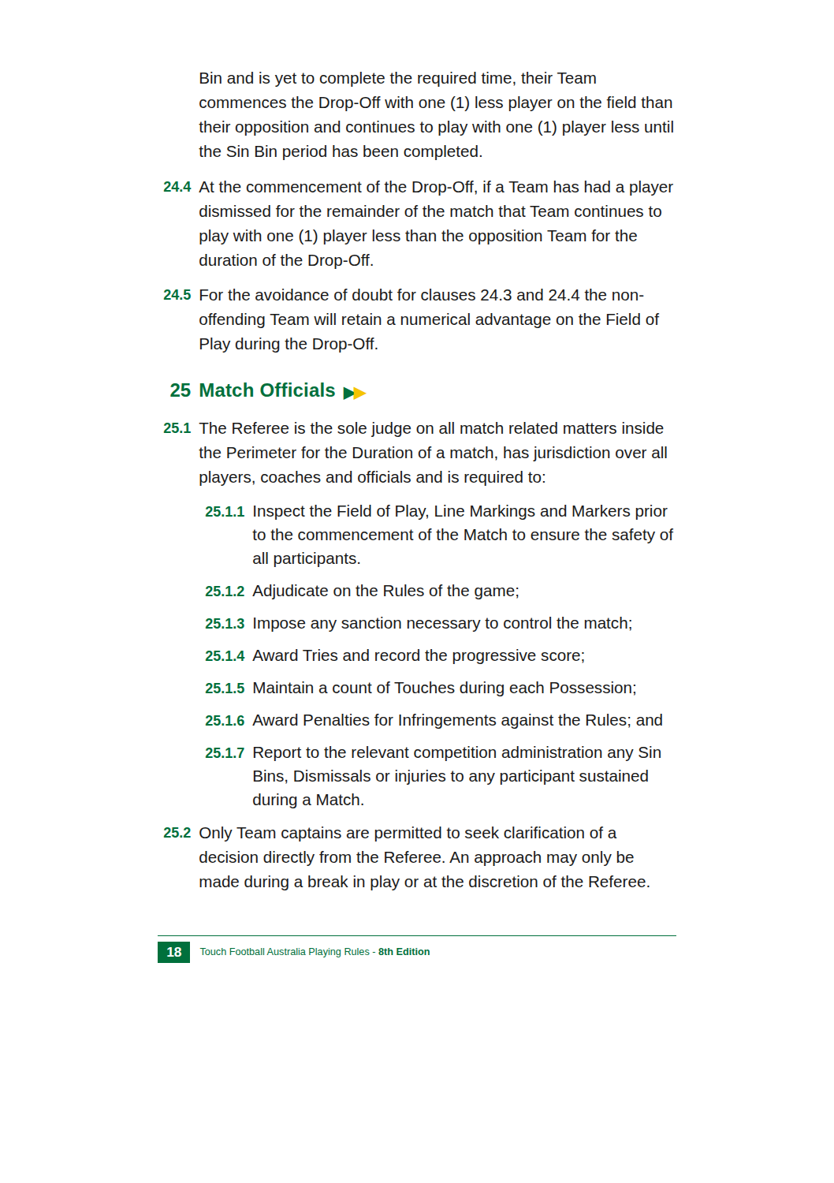Bin and is yet to complete the required time, their Team commences the Drop-Off with one (1) less player on the field than their opposition and continues to play with one (1) player less until the Sin Bin period has been completed.
24.4
At the commencement of the Drop-Off, if a Team has had a player dismissed for the remainder of the match that Team continues to play with one (1) player less than the opposition Team for the duration of the Drop-Off.
24.5
For the avoidance of doubt for clauses 24.3 and 24.4 the non-offending Team will retain a numerical advantage on the Field of Play during the Drop-Off.
25
Match Officials▶▶
25.1
The Referee is the sole judge on all match related matters inside the Perimeter for the Duration of a match, has jurisdiction over all players, coaches and officials and is required to:
25.1.1
Inspect the Field of Play, Line Markings and Markers prior to the commencement of the Match to ensure the safety of all participants.
25.1.2
Adjudicate on the Rules of the game;
25.1.3
Impose any sanction necessary to control the match;
25.1.4
Award Tries and record the progressive score;
25.1.5
Maintain a count of Touches during each Possession;
25.1.6
Award Penalties for Infringements against the Rules; and
25.1.7
Report to the relevant competition administration any Sin Bins, Dismissals or injuries to any participant sustained during a Match.
25.2
Only Team captains are permitted to seek clarification of a decision directly from the Referee. An approach may only be made during a break in play or at the discretion of the Referee.
18
Touch Football Australia Playing Rules - 8th Edition